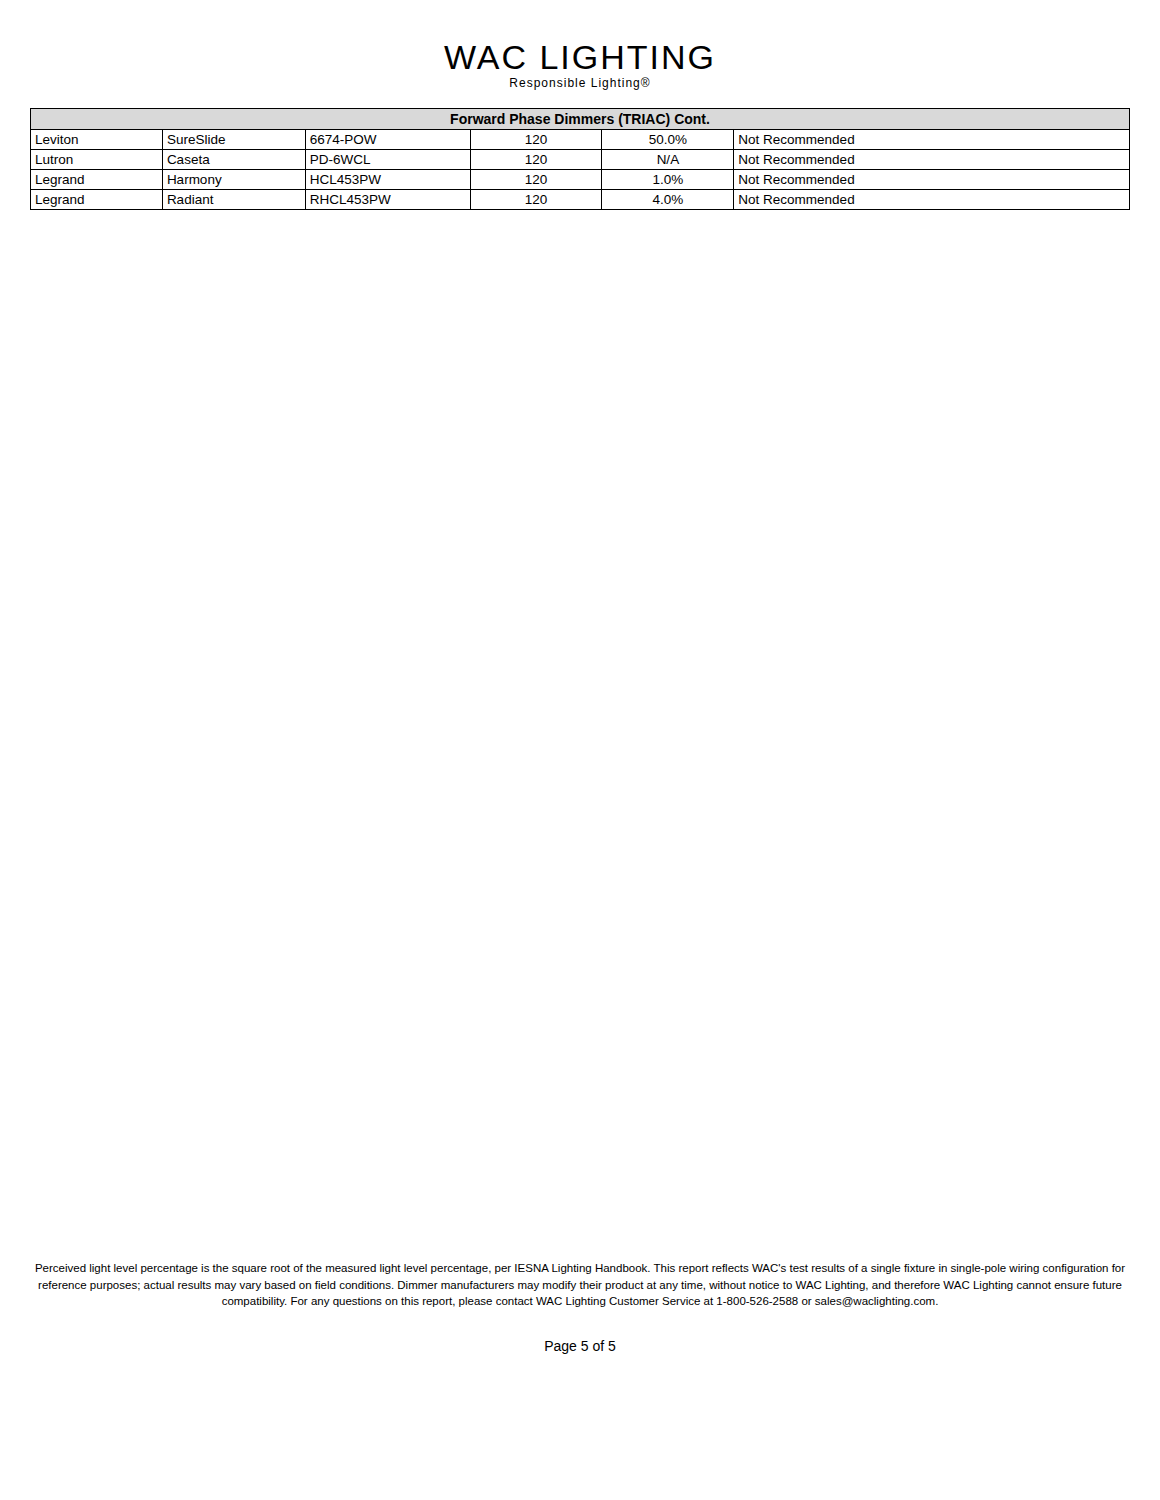WAC LIGHTING
Responsible Lighting®
| Forward Phase Dimmers (TRIAC) Cont. |
| --- |
| Leviton | SureSlide | 6674-POW | 120 | 50.0% | Not Recommended |
| Lutron | Caseta | PD-6WCL | 120 | N/A | Not Recommended |
| Legrand | Harmony | HCL453PW | 120 | 1.0% | Not Recommended |
| Legrand | Radiant | RHCL453PW | 120 | 4.0% | Not Recommended |
Perceived light level percentage is the square root of the measured light level percentage, per IESNA Lighting Handbook. This report reflects WAC's test results of a single fixture in single-pole wiring configuration for reference purposes; actual results may vary based on field conditions. Dimmer manufacturers may modify their product at any time, without notice to WAC Lighting, and therefore WAC Lighting cannot ensure future compatibility. For any questions on this report, please contact WAC Lighting Customer Service at 1-800-526-2588 or sales@waclighting.com.
Page 5 of 5